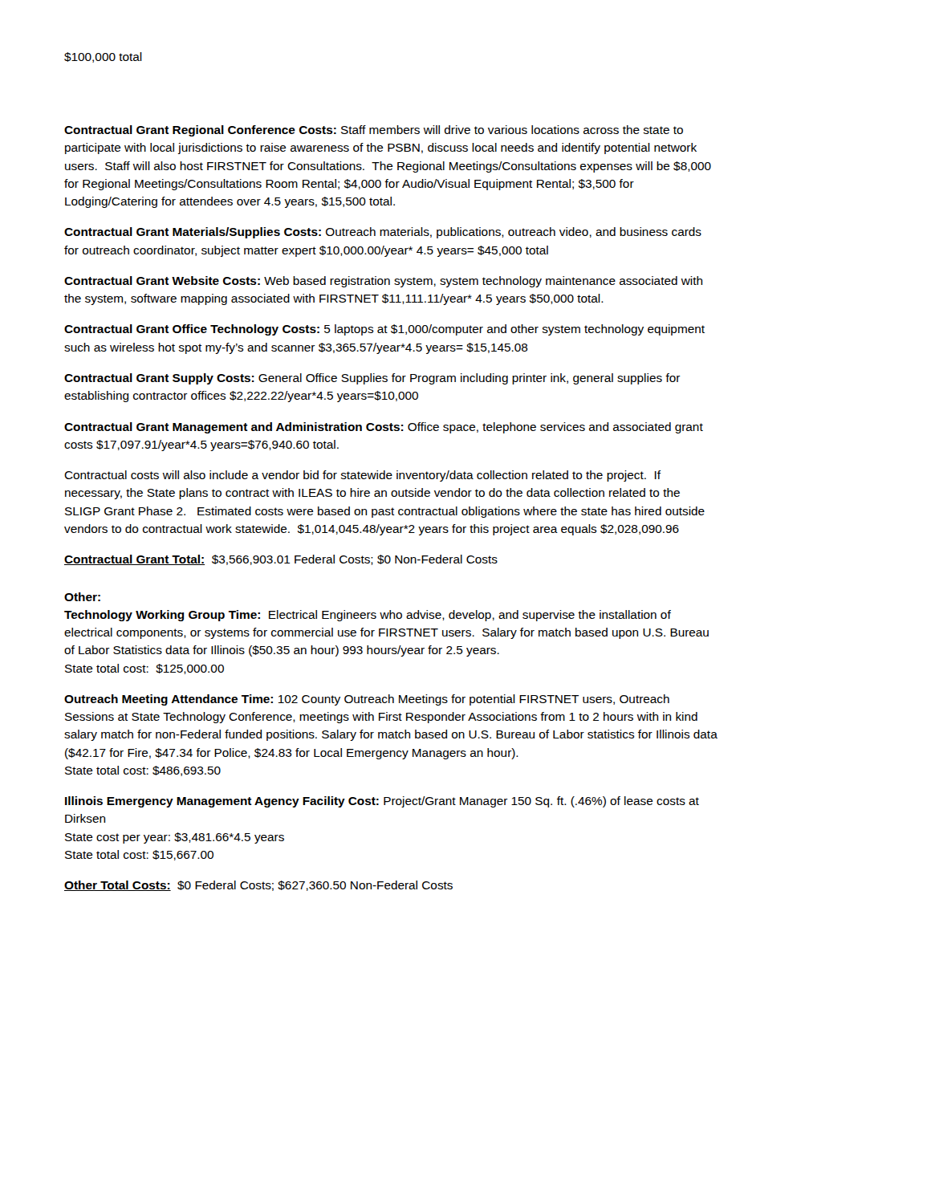$100,000 total
Contractual Grant Regional Conference Costs: Staff members will drive to various locations across the state to participate with local jurisdictions to raise awareness of the PSBN, discuss local needs and identify potential network users. Staff will also host FIRSTNET for Consultations. The Regional Meetings/Consultations expenses will be $8,000 for Regional Meetings/Consultations Room Rental; $4,000 for Audio/Visual Equipment Rental; $3,500 for Lodging/Catering for attendees over 4.5 years, $15,500 total.
Contractual Grant Materials/Supplies Costs: Outreach materials, publications, outreach video, and business cards for outreach coordinator, subject matter expert $10,000.00/year* 4.5 years= $45,000 total
Contractual Grant Website Costs: Web based registration system, system technology maintenance associated with the system, software mapping associated with FIRSTNET $11,111.11/year* 4.5 years $50,000 total.
Contractual Grant Office Technology Costs: 5 laptops at $1,000/computer and other system technology equipment such as wireless hot spot my-fy’s and scanner $3,365.57/year*4.5 years= $15,145.08
Contractual Grant Supply Costs: General Office Supplies for Program including printer ink, general supplies for establishing contractor offices $2,222.22/year*4.5 years=$10,000
Contractual Grant Management and Administration Costs: Office space, telephone services and associated grant costs $17,097.91/year*4.5 years=$76,940.60 total.
Contractual costs will also include a vendor bid for statewide inventory/data collection related to the project. If necessary, the State plans to contract with ILEAS to hire an outside vendor to do the data collection related to the SLIGP Grant Phase 2. Estimated costs were based on past contractual obligations where the state has hired outside vendors to do contractual work statewide. $1,014,045.48/year*2 years for this project area equals $2,028,090.96
Contractual Grant Total: $3,566,903.01 Federal Costs; $0 Non-Federal Costs
Other:
Technology Working Group Time: Electrical Engineers who advise, develop, and supervise the installation of electrical components, or systems for commercial use for FIRSTNET users. Salary for match based upon U.S. Bureau of Labor Statistics data for Illinois ($50.35 an hour) 993 hours/year for 2.5 years.
State total cost: $125,000.00
Outreach Meeting Attendance Time: 102 County Outreach Meetings for potential FIRSTNET users, Outreach Sessions at State Technology Conference, meetings with First Responder Associations from 1 to 2 hours with in kind salary match for non-Federal funded positions. Salary for match based on U.S. Bureau of Labor statistics for Illinois data ($42.17 for Fire, $47.34 for Police, $24.83 for Local Emergency Managers an hour).
State total cost: $486,693.50
Illinois Emergency Management Agency Facility Cost: Project/Grant Manager 150 Sq. ft. (.46%) of lease costs at Dirksen
State cost per year: $3,481.66*4.5 years
State total cost: $15,667.00
Other Total Costs: $0 Federal Costs; $627,360.50 Non-Federal Costs